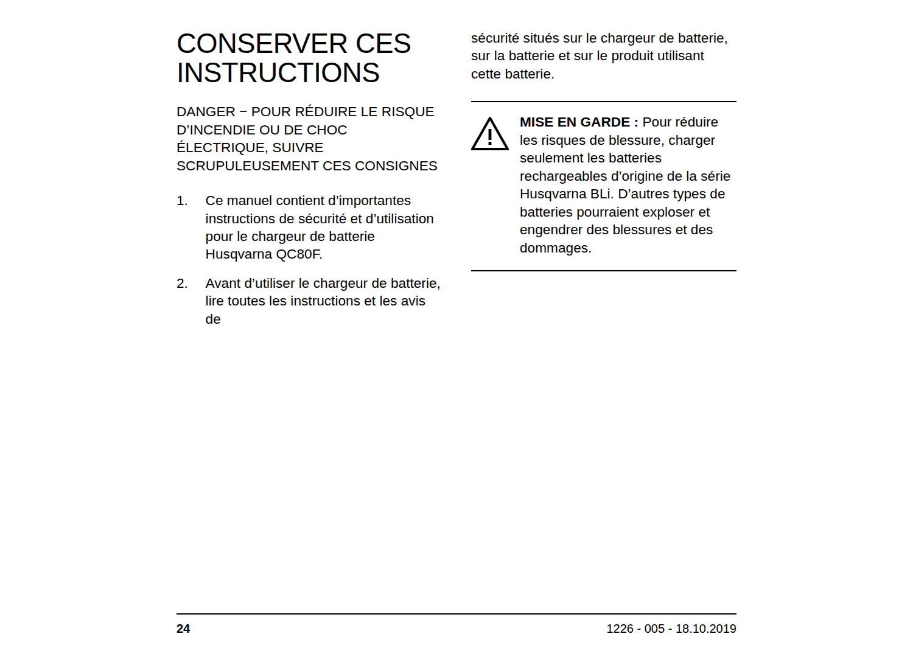CONSERVER CES INSTRUCTIONS
DANGER − POUR RÉDUIRE LE RISQUE D’INCENDIE OU DE CHOC ÉLECTRIQUE, SUIVRE SCRUPULEUSEMENT CES CONSIGNES
Ce manuel contient d’importantes instructions de sécurité et d’utilisation pour le chargeur de batterie Husqvarna QC80F.
Avant d’utiliser le chargeur de batterie, lire toutes les instructions et les avis de
sécurité situés sur le chargeur de batterie, sur la batterie et sur le produit utilisant cette batterie.
MISE EN GARDE : Pour réduire les risques de blessure, charger seulement les batteries rechargeables d’origine de la série Husqvarna BLi. D’autres types de batteries pourraient exploser et engendrer des blessures et des dommages.
24 1226 - 005 - 18.10.2019